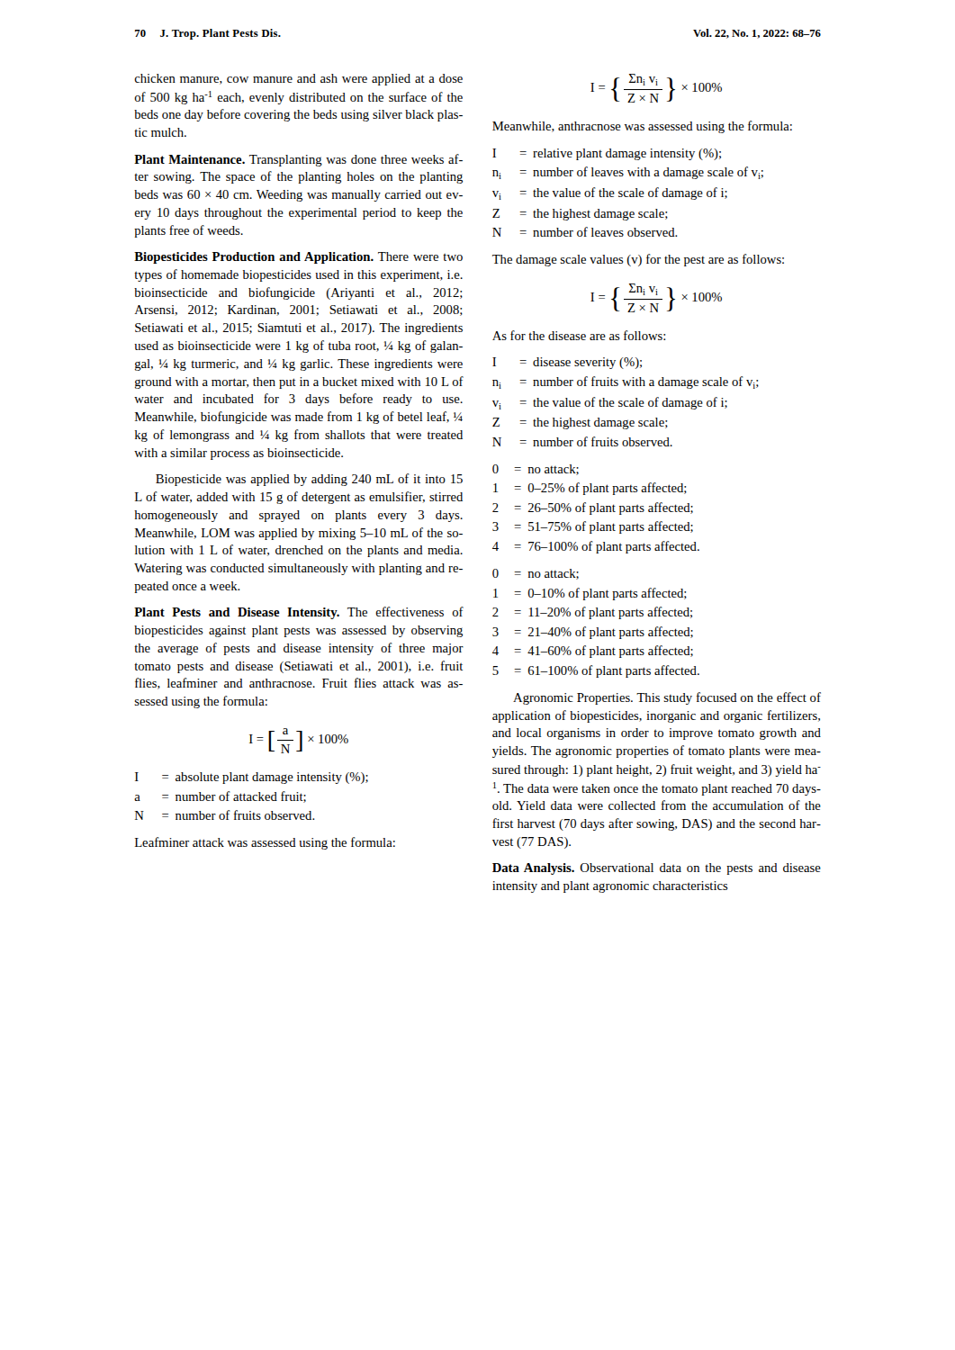70 J. Trop. Plant Pests Dis.
Vol. 22, No. 1, 2022: 68–76
chicken manure, cow manure and ash were applied at a dose of 500 kg ha-1 each, evenly distributed on the surface of the beds one day before covering the beds using silver black plastic mulch.
Plant Maintenance. Transplanting was done three weeks after sowing. The space of the planting holes on the planting beds was 60 × 40 cm. Weeding was manually carried out every 10 days throughout the experimental period to keep the plants free of weeds.
Biopesticides Production and Application. There were two types of homemade biopesticides used in this experiment, i.e. bioinsecticide and biofungicide (Ariyanti et al., 2012; Arsensi, 2012; Kardinan, 2001; Setiawati et al., 2008; Setiawati et al., 2015; Siamtuti et al., 2017). The ingredients used as bioinsecticide were 1 kg of tuba root, ¼ kg of galangal, ¼ kg turmeric, and ¼ kg garlic. These ingredients were ground with a mortar, then put in a bucket mixed with 10 L of water and incubated for 3 days before ready to use. Meanwhile, biofungicide was made from 1 kg of betel leaf, ¼ kg of lemongrass and ¼ kg from shallots that were treated with a similar process as bioinsecticide.
Biopesticide was applied by adding 240 mL of it into 15 L of water, added with 15 g of detergent as emulsifier, stirred homogeneously and sprayed on plants every 3 days. Meanwhile, LOM was applied by mixing 5–10 mL of the solution with 1 L of water, drenched on the plants and media. Watering was conducted simultaneously with planting and repeated once a week.
Plant Pests and Disease Intensity. The effectiveness of biopesticides against plant pests was assessed by observing the average of pests and disease intensity of three major tomato pests and disease (Setiawati et al., 2001), i.e. fruit flies, leafminer and anthracnose. Fruit flies attack was assessed using the formula:
I = [aN] × 100%
I
=
absolute plant damage intensity (%);
a
=
number of attacked fruit;
N
=
number of fruits observed.
Leafminer attack was assessed using the formula:
I = {Σni vi Z × N} × 100%
Meanwhile, anthracnose was assessed using the formula:
I
=
relative plant damage intensity (%);
ni
=
number of leaves with a damage scale of vi;
vi
=
the value of the scale of damage of i;
Z
=
the highest damage scale;
N
=
number of leaves observed.
The damage scale values (v) for the pest are as follows:
I = {Σni vi Z × N} × 100%
As for the disease are as follows:
I
=
disease severity (%);
ni
=
number of fruits with a damage scale of vi;
vi
=
the value of the scale of damage of i;
Z
=
the highest damage scale;
N
=
number of fruits observed.
0
=
no attack;
1
=
0–25% of plant parts affected;
2
=
26–50% of plant parts affected;
3
=
51–75% of plant parts affected;
4
=
76–100% of plant parts affected.
0
=
no attack;
1
=
0–10% of plant parts affected;
2
=
11–20% of plant parts affected;
3
=
21–40% of plant parts affected;
4
=
41–60% of plant parts affected;
5
=
61–100% of plant parts affected.
Agronomic Properties. This study focused on the effect of application of biopesticides, inorganic and organic fertilizers, and local organisms in order to improve tomato growth and yields. The agronomic properties of tomato plants were measured through: 1) plant height, 2) fruit weight, and 3) yield ha-1. The data were taken once the tomato plant reached 70 days-old. Yield data were collected from the accumulation of the first harvest (70 days after sowing, DAS) and the second harvest (77 DAS).
Data Analysis. Observational data on the pests and disease intensity and plant agronomic characteristics